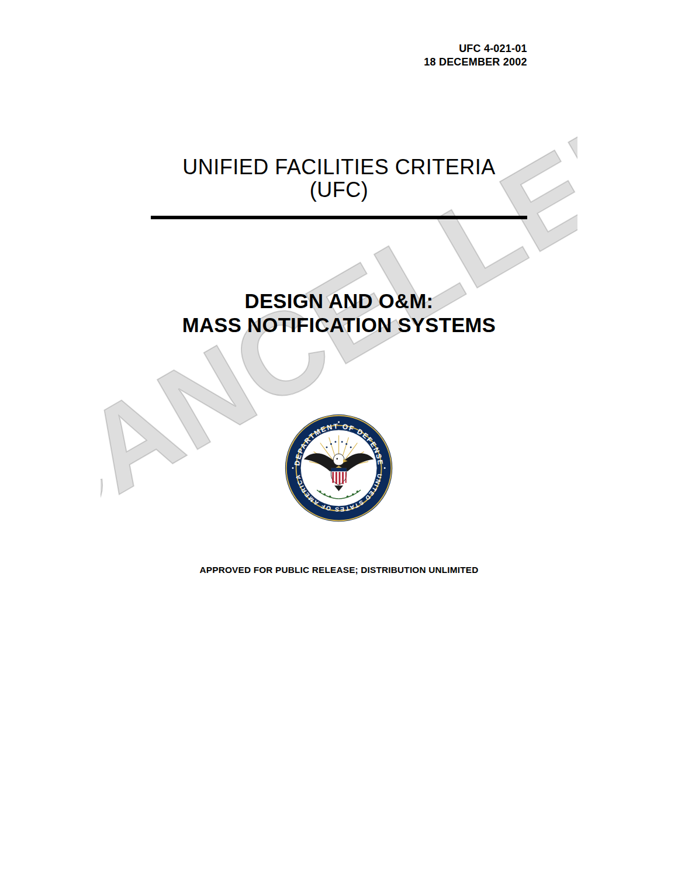UFC 4-021-01
18 DECEMBER 2002
UNIFIED FACILITIES CRITERIA (UFC)
DESIGN AND O&M:
MASS NOTIFICATION SYSTEMS
DEPARTMENT OF DEFENSE UNITED STATES OF AMERICA
APPROVED FOR PUBLIC RELEASE; DISTRIBUTION UNLIMITED
CANCELLED